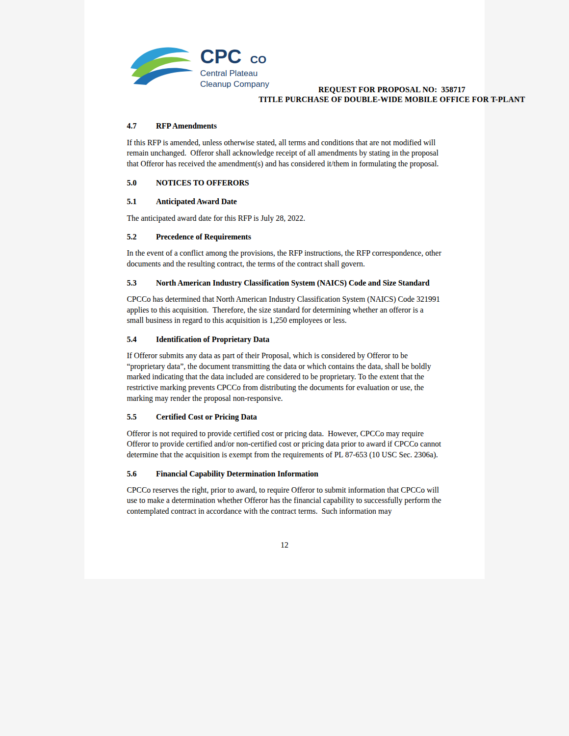CPCCo — Central Plateau Cleanup Company CPC CO Central Plateau Cleanup Company
Request for Proposal No: 358717 Title Purchase of Double-Wide Mobile Office for T-Plant
4.7 RFP Amendments
If this RFP is amended, unless otherwise stated, all terms and conditions that are not modified will remain unchanged. Offeror shall acknowledge receipt of all amendments by stating in the proposal that Offeror has received the amendment(s) and has considered it/them in formulating the proposal.
5.0 NOTICES TO OFFERORS
5.1 Anticipated Award Date
The anticipated award date for this RFP is July 28, 2022.
5.2 Precedence of Requirements
In the event of a conflict among the provisions, the RFP instructions, the RFP correspondence, other documents and the resulting contract, the terms of the contract shall govern.
5.3 North American Industry Classification System (NAICS) Code and Size Standard
CPCCo has determined that North American Industry Classification System (NAICS) Code 321991 applies to this acquisition. Therefore, the size standard for determining whether an offeror is a small business in regard to this acquisition is 1,250 employees or less.
5.4 Identification of Proprietary Data
If Offeror submits any data as part of their Proposal, which is considered by Offeror to be “proprietary data”, the document transmitting the data or which contains the data, shall be boldly marked indicating that the data included are considered to be proprietary. To the extent that the restrictive marking prevents CPCCo from distributing the documents for evaluation or use, the marking may render the proposal non-responsive.
5.5 Certified Cost or Pricing Data
Offeror is not required to provide certified cost or pricing data. However, CPCCo may require Offeror to provide certified and/or non-certified cost or pricing data prior to award if CPCCo cannot determine that the acquisition is exempt from the requirements of PL 87-653 (10 USC Sec. 2306a).
5.6 Financial Capability Determination Information
CPCCo reserves the right, prior to award, to require Offeror to submit information that CPCCo will use to make a determination whether Offeror has the financial capability to successfully perform the contemplated contract in accordance with the contract terms. Such information may
12